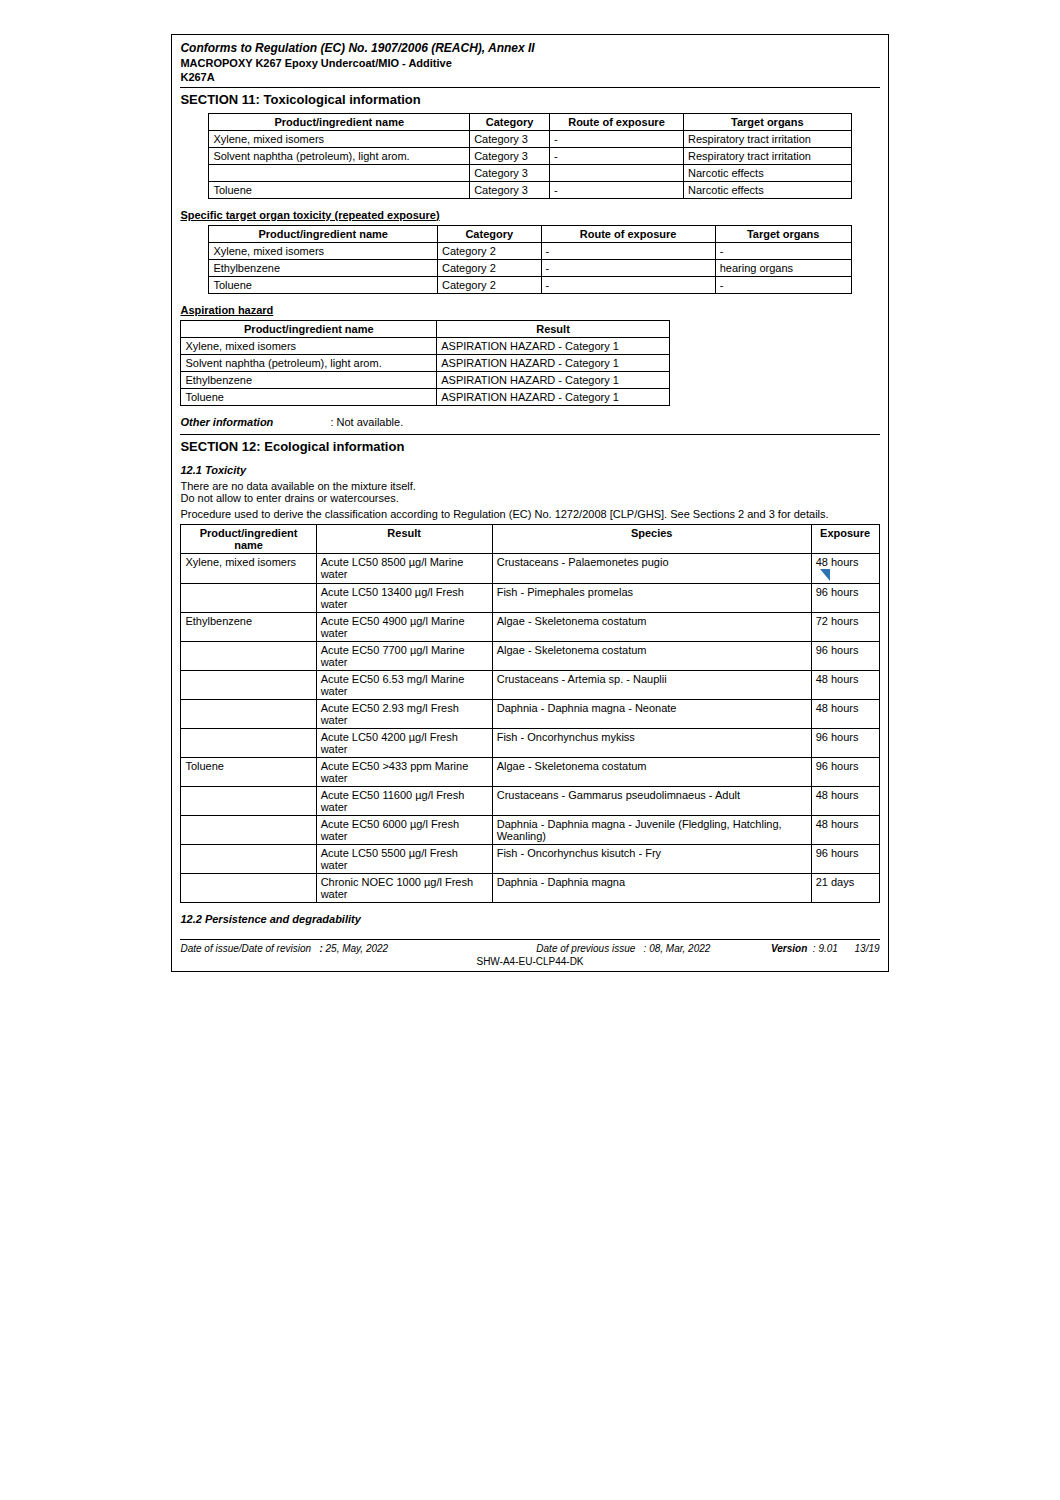Conforms to Regulation (EC) No. 1907/2006 (REACH), Annex II
MACROPOXY K267 Epoxy Undercoat/MIO - Additive
K267A
SECTION 11: Toxicological information
| Product/ingredient name | Category | Route of exposure | Target organs |
| --- | --- | --- | --- |
| Xylene, mixed isomers | Category 3 | - | Respiratory tract irritation |
| Solvent naphtha (petroleum), light arom. | Category 3 | - | Respiratory tract irritation |
| | Category 3 | | Narcotic effects |
| Toluene | Category 3 | - | Narcotic effects |
Specific target organ toxicity (repeated exposure)
| Product/ingredient name | Category | Route of exposure | Target organs |
| --- | --- | --- | --- |
| Xylene, mixed isomers | Category 2 | - | - |
| Ethylbenzene | Category 2 | - | hearing organs |
| Toluene | Category 2 | - | - |
Aspiration hazard
| Product/ingredient name | Result |
| --- | --- |
| Xylene, mixed isomers | ASPIRATION HAZARD - Category 1 |
| Solvent naphtha (petroleum), light arom. | ASPIRATION HAZARD - Category 1 |
| Ethylbenzene | ASPIRATION HAZARD - Category 1 |
| Toluene | ASPIRATION HAZARD - Category 1 |
Other information: Not available.
SECTION 12: Ecological information
12.1 Toxicity
There are no data available on the mixture itself.
Do not allow to enter drains or watercourses.
Procedure used to derive the classification according to Regulation (EC) No. 1272/2008 [CLP/GHS]. See Sections 2 and 3 for details.
| Product/ingredient name | Result | Species | Exposure |
| --- | --- | --- | --- |
| Xylene, mixed isomers | Acute LC50 8500 µg/l Marine water | Crustaceans - Palaemonetes pugio | 48 hours |
| | Acute LC50 13400 µg/l Fresh water | Fish - Pimephales promelas | 96 hours |
| Ethylbenzene | Acute EC50 4900 µg/l Marine water | Algae - Skeletonema costatum | 72 hours |
| | Acute EC50 7700 µg/l Marine water | Algae - Skeletonema costatum | 96 hours |
| | Acute EC50 6.53 mg/l Marine water | Crustaceans - Artemia sp. - Nauplii | 48 hours |
| | Acute EC50 2.93 mg/l Fresh water | Daphnia - Daphnia magna - Neonate | 48 hours |
| | Acute LC50 4200 µg/l Fresh water | Fish - Oncorhynchus mykiss | 96 hours |
| Toluene | Acute EC50 >433 ppm Marine water | Algae - Skeletonema costatum | 96 hours |
| | Acute EC50 11600 µg/l Fresh water | Crustaceans - Gammarus pseudolimnaeus - Adult | 48 hours |
| | Acute EC50 6000 µg/l Fresh water | Daphnia - Daphnia magna - Juvenile (Fledgling, Hatchling, Weanling) | 48 hours |
| | Acute LC50 5500 µg/l Fresh water | Fish - Oncorhynchus kisutch - Fry | 96 hours |
| | Chronic NOEC 1000 µg/l Fresh water | Daphnia - Daphnia magna | 21 days |
12.2 Persistence and degradability
Date of issue/Date of revision : 25, May, 2022
Date of previous issue : 08, Mar, 2022
Version : 9.01 13/19
SHW-A4-EU-CLP44-DK